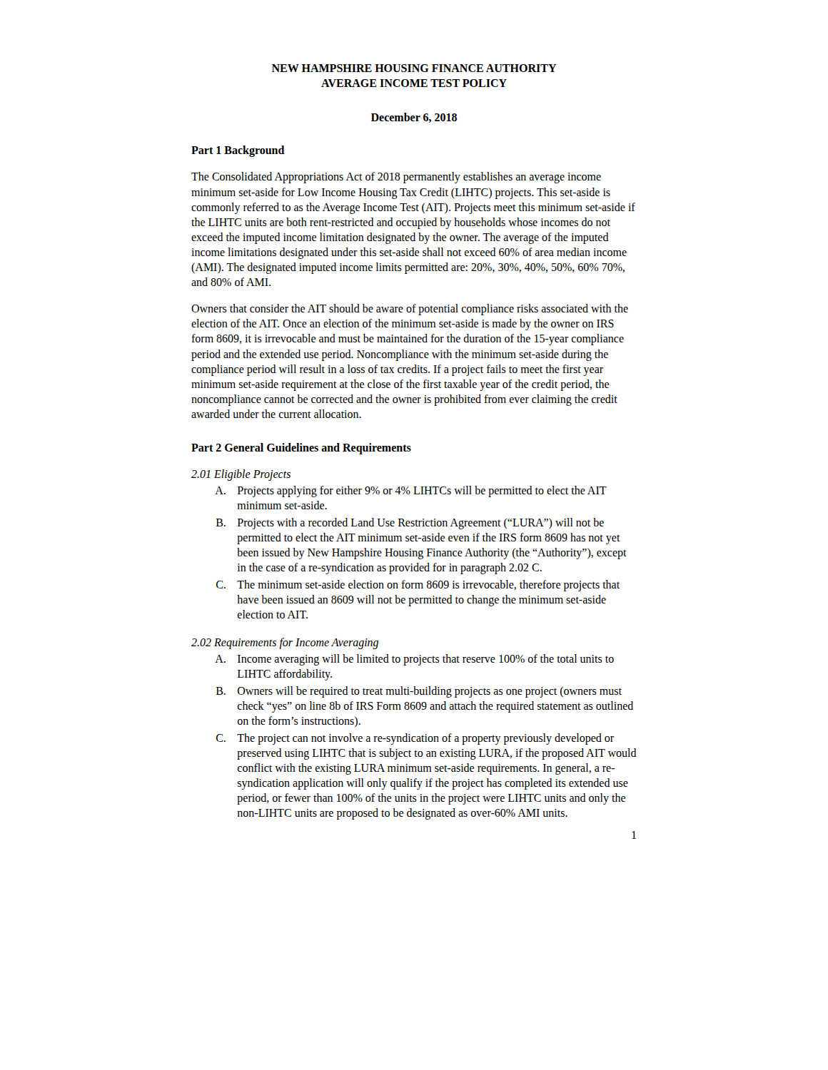New Hampshire Housing Finance Authority
Average Income Test Policy
December 6, 2018
Part 1 Background
The Consolidated Appropriations Act of 2018 permanently establishes an average income minimum set-aside for Low Income Housing Tax Credit (LIHTC) projects. This set-aside is commonly referred to as the Average Income Test (AIT). Projects meet this minimum set-aside if the LIHTC units are both rent-restricted and occupied by households whose incomes do not exceed the imputed income limitation designated by the owner. The average of the imputed income limitations designated under this set-aside shall not exceed 60% of area median income (AMI). The designated imputed income limits permitted are: 20%, 30%, 40%, 50%, 60% 70%, and 80% of AMI.
Owners that consider the AIT should be aware of potential compliance risks associated with the election of the AIT. Once an election of the minimum set-aside is made by the owner on IRS form 8609, it is irrevocable and must be maintained for the duration of the 15-year compliance period and the extended use period. Noncompliance with the minimum set-aside during the compliance period will result in a loss of tax credits. If a project fails to meet the first year minimum set-aside requirement at the close of the first taxable year of the credit period, the noncompliance cannot be corrected and the owner is prohibited from ever claiming the credit awarded under the current allocation.
Part 2 General Guidelines and Requirements
2.01 Eligible Projects
Projects applying for either 9% or 4% LIHTCs will be permitted to elect the AIT minimum set-aside.
Projects with a recorded Land Use Restriction Agreement (“LURA”) will not be permitted to elect the AIT minimum set-aside even if the IRS form 8609 has not yet been issued by New Hampshire Housing Finance Authority (the “Authority”), except in the case of a re-syndication as provided for in paragraph 2.02 C.
The minimum set-aside election on form 8609 is irrevocable, therefore projects that have been issued an 8609 will not be permitted to change the minimum set-aside election to AIT.
2.02 Requirements for Income Averaging
Income averaging will be limited to projects that reserve 100% of the total units to LIHTC affordability.
Owners will be required to treat multi-building projects as one project (owners must check “yes” on line 8b of IRS Form 8609 and attach the required statement as outlined on the form’s instructions).
The project can not involve a re-syndication of a property previously developed or preserved using LIHTC that is subject to an existing LURA, if the proposed AIT would conflict with the existing LURA minimum set-aside requirements. In general, a re-syndication application will only qualify if the project has completed its extended use period, or fewer than 100% of the units in the project were LIHTC units and only the non-LIHTC units are proposed to be designated as over-60% AMI units.
1